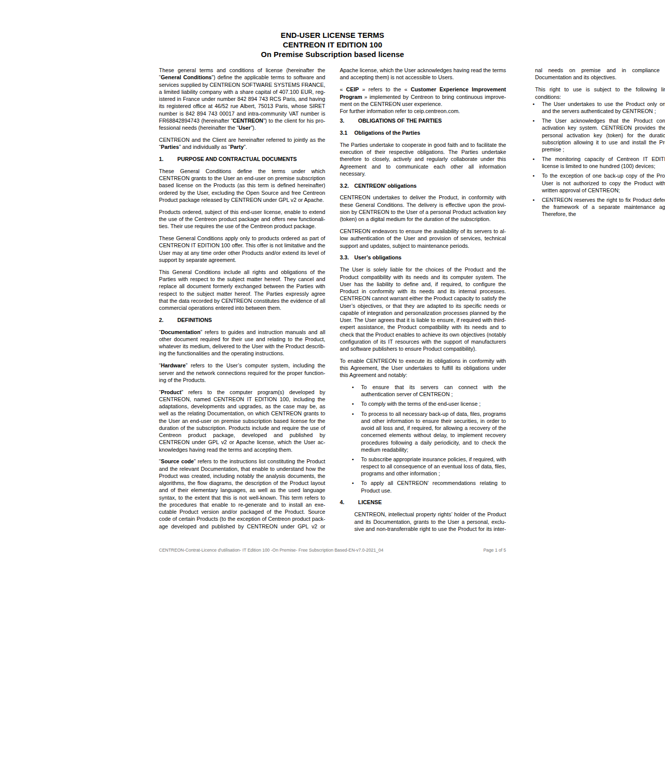END-USER LICENSE TERMS
CENTREON IT EDITION 100
On Premise Subscription based license
These general terms and conditions of license (hereinafter the “General Conditions”) define the applicable terms to software and services supplied by CENTREON SOFTWARE SYSTEMS FRANCE, a limited liability company with a share capital of 407.100 EUR, registered in France under number 842 894 743 RCS Paris, and having its registered office at 46/52 rue Albert, 75013 Paris, whose SIRET number is 842 894 743 00017 and intra-community VAT number is FR68842894743 (hereinafter “CENTREON”) to the client for his professional needs (hereinafter the “User”).
CENTREON and the Client are hereinafter referred to jointly as the “Parties” and individually as “Party”.
1. PURPOSE AND CONTRACTUAL DOCUMENTS
These General Conditions define the terms under which CENTREON grants to the User an end-user on premise subscription based license on the Products (as this term is defined hereinafter) ordered by the User, excluding the Open Source and free Centreon Product package released by CENTREON under GPL v2 or Apache.
Products ordered, subject of this end-user license, enable to extend the use of the Centreon product package and offers new functionalities. Their use requires the use of the Centreon product package.
These General Conditions apply only to products ordered as part of CENTREON IT EDITION 100 offer. This offer is not limitative and the User may at any time order other Products and/or extend its level of support by separate agreement.
This General Conditions include all rights and obligations of the Parties with respect to the subject matter hereof. They cancel and replace all document formerly exchanged between the Parties with respect to the subject matter hereof. The Parties expressly agree that the data recorded by CENTREON constitutes the evidence of all commercial operations entered into between them.
2. DEFINITIONS
“Documentation” refers to guides and instruction manuals and all other document required for their use and relating to the Product, whatever its medium, delivered to the User with the Product describing the functionalities and the operating instructions.
“Hardware” refers to the User’s computer system, including the server and the network connections required for the proper functioning of the Products.
“Product” refers to the computer program(s) developed by CENTREON, named CENTREON IT EDITION 100, including the adaptations, developments and upgrades, as the case may be, as well as the relating Documentation, on which CENTREON grants to the User an end-user on premise subscription based license for the duration of the subscription. Products include and require the use of Centreon product package, developed and published by CENTREON under GPL v2 or Apache license, which the User acknowledges having read the terms and accepting them.
“Source code” refers to the instructions list constituting the Product and the relevant Documentation, that enable to understand how the Product was created, including notably the analysis documents, the algorithms, the flow diagrams, the description of the Product layout and of their elementary languages, as well as the used language syntax, to the extent that this is not well-known. This term refers to the procedures that enable to re-generate and to install an executable Product version and/or packaged of the Product. Source code of certain Products (to the exception of Centreon product package developed and published by CENTREON under GPL v2 or Apache license, which the User acknowledges having read the terms and accepting them) is not accessible to Users.
« CEIP » refers to the « Customer Experience Improvement Program » implemented by Centreon to bring continuous improvement on the CENTREON user experience.
For further information refer to ceip.centreon.com.
3. OBLIGATIONS OF THE PARTIES
3.1 Obligations of the Parties
The Parties undertake to cooperate in good faith and to facilitate the execution of their respective obligations. The Parties undertake therefore to closely, actively and regularly collaborate under this Agreement and to communicate each other all information necessary.
3.2. CENTREON’ obligations
CENTREON undertakes to deliver the Product, in conformity with these General Conditions. The delivery is effective upon the provision by CENTREON to the User of a personal Product activation key (token) on a digital medium for the duration of the subscription.
CENTREON endeavors to ensure the availability of its servers to allow authentication of the User and provision of services, technical support and updates, subject to maintenance periods.
3.3. User’s obligations
The User is solely liable for the choices of the Product and the Product compatibility with its needs and its computer system. The User has the liability to define and, if required, to configure the Product in conformity with its needs and its internal processes. CENTREON cannot warrant either the Product capacity to satisfy the User’s objectives, or that they are adapted to its specific needs or capable of integration and personalization processes planned by the User. The User agrees that it is liable to ensure, if required with third-expert assistance, the Product compatibility with its needs and to check that the Product enables to achieve its own objectives (notably configuration of its IT resources with the support of manufacturers and software publishers to ensure Product compatibility).
To enable CENTREON to execute its obligations in conformity with this Agreement, the User undertakes to fulfill its obligations under this Agreement and notably:
To ensure that its servers can connect with the authentication server of CENTREON ;
To comply with the terms of the end-user license ;
To process to all necessary back-up of data, files, programs and other information to ensure their securities, in order to avoid all loss and, if required, for allowing a recovery of the concerned elements without delay, to implement recovery procedures following a daily periodicity, and to check the medium readability;
To subscribe appropriate insurance policies, if required, with respect to all consequence of an eventual loss of data, files, programs and other information ;
To apply all CENTREON’ recommendations relating to Product use.
4. LICENSE
CENTREON, intellectual property rights’ holder of the Product and its Documentation, grants to the User a personal, exclusive and non-transferrable right to use the Product for its internal needs on premise and in compliance with its Documentation and its objectives.
This right to use is subject to the following limits and conditions:
The User undertakes to use the Product only on the site and the servers authenticated by CENTREON ;
The User acknowledges that the Product contains an activation key system. CENTREON provides the User a personal activation key (token) for the duration of its subscription allowing it to use and install the Product on premise ;
The monitoring capacity of Centreon IT EDITION 100 license is limited to one hundred (100) devices;
To the exception of one back-up copy of the Product, the User is not authorized to copy the Product without prior written approval of CENTREON;
CENTREON reserves the right to fix Product defects within the framework of a separate maintenance agreement. Therefore, the
CENTREON-Contrat-Licence d'utilisation- IT Edition 100 -On Premise- Free Subscription Based-EN-v7.0-2021_04 Page 1 of 5